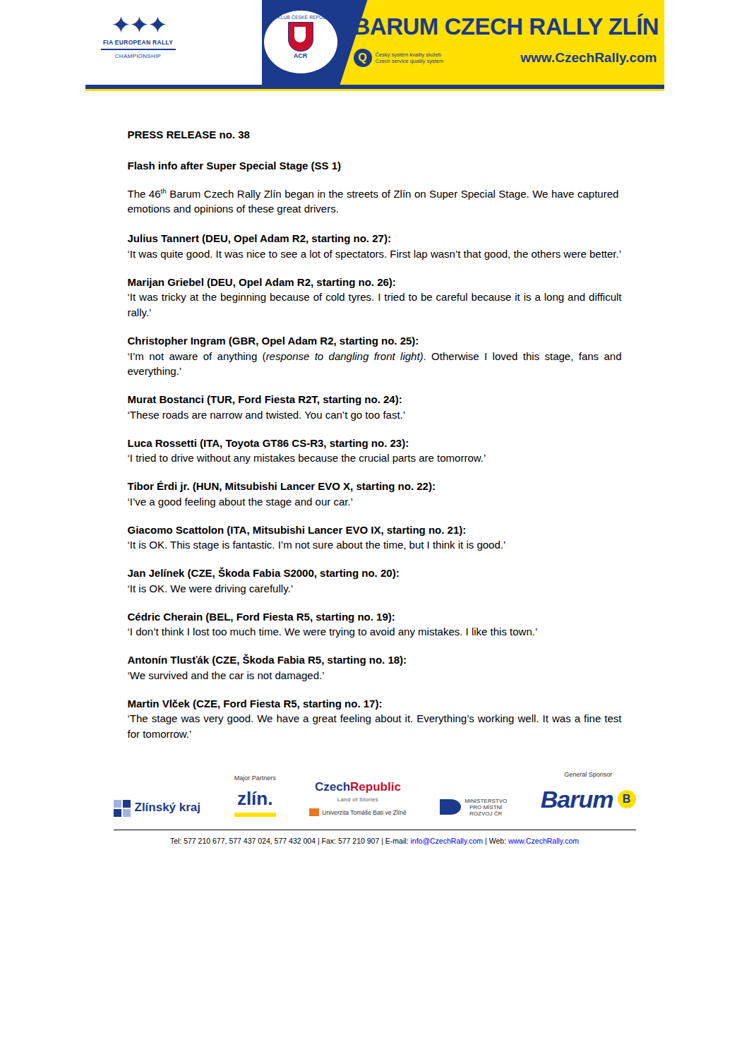✦✦✦
FIA EUROPEAN RALLY
CHAMPIONSHIP
AUTOKLUB ČESKÉ REPUBLIKY
ACR
BARUM CZECH RALLY ZLÍN
Q
Český systém kvality služeb
Czech service quality system
www.CzechRally.com
PRESS RELEASE no. 38
Flash info after Super Special Stage (SS 1)
The 46th Barum Czech Rally Zlín began in the streets of Zlín on Super Special Stage. We have captured emotions and opinions of these great drivers.
Julius Tannert (DEU, Opel Adam R2, starting no. 27):
‘It was quite good. It was nice to see a lot of spectators. First lap wasn’t that good, the others were better.’
Marijan Griebel (DEU, Opel Adam R2, starting no. 26):
‘It was tricky at the beginning because of cold tyres. I tried to be careful because it is a long and difficult rally.’
Christopher Ingram (GBR, Opel Adam R2, starting no. 25):
‘I’m not aware of anything (response to dangling front light). Otherwise I loved this stage, fans and everything.’
Murat Bostanci (TUR, Ford Fiesta R2T, starting no. 24):
‘These roads are narrow and twisted. You can’t go too fast.’
Luca Rossetti (ITA, Toyota GT86 CS-R3, starting no. 23):
‘I tried to drive without any mistakes because the crucial parts are tomorrow.’
Tibor Érdi jr. (HUN, Mitsubishi Lancer EVO X, starting no. 22):
‘I’ve a good feeling about the stage and our car.’
Giacomo Scattolon (ITA, Mitsubishi Lancer EVO IX, starting no. 21):
‘It is OK. This stage is fantastic. I’m not sure about the time, but I think it is good.’
Jan Jelínek (CZE, Škoda Fabia S2000, starting no. 20):
‘It is OK. We were driving carefully.’
Cédric Cherain (BEL, Ford Fiesta R5, starting no. 19):
‘I don’t think I lost too much time. We were trying to avoid any mistakes. I like this town.’
Antonín Tlusťák (CZE, Škoda Fabia R5, starting no. 18):
‘We survived and the car is not damaged.’
Martin Vlček (CZE, Ford Fiesta R5, starting no. 17):
‘The stage was very good. We have a great feeling about it. Everything’s working well. It was a fine test for tomorrow.’
Zlínský kraj
Major Partners
zlín.
CzechRepublic
Land of Stories
Univerzita Tomáše Bati ve Zlíně
MINISTERSTVO
PRO MÍSTNÍ
ROZVOJ ČR
General Sponsor
Barum
B
Tel: 577 210 677, 577 437 024, 577 432 004 | Fax: 577 210 907 | E-mail: info@CzechRally.com | Web: www.CzechRally.com